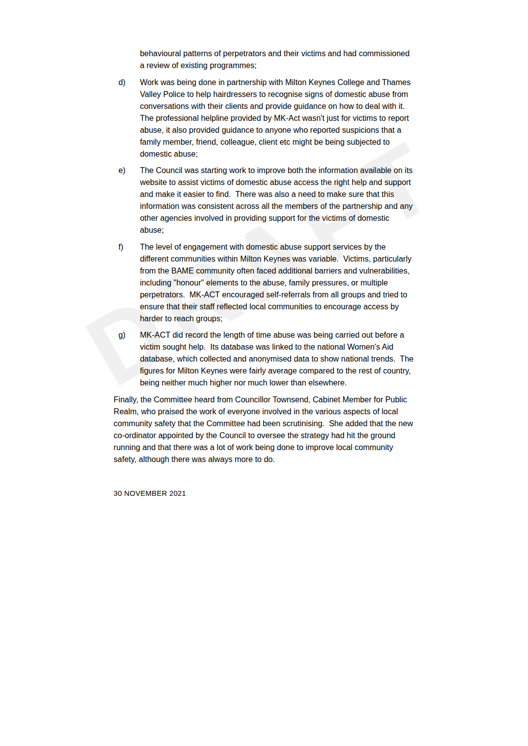DRAFT
behavioural patterns of perpetrators and their victims and had commissioned a review of existing programmes;
d) Work was being done in partnership with Milton Keynes College and Thames Valley Police to help hairdressers to recognise signs of domestic abuse from conversations with their clients and provide guidance on how to deal with it. The professional helpline provided by MK-Act wasn't just for victims to report abuse, it also provided guidance to anyone who reported suspicions that a family member, friend, colleague, client etc might be being subjected to domestic abuse;
e) The Council was starting work to improve both the information available on its website to assist victims of domestic abuse access the right help and support and make it easier to find. There was also a need to make sure that this information was consistent across all the members of the partnership and any other agencies involved in providing support for the victims of domestic abuse;
f) The level of engagement with domestic abuse support services by the different communities within Milton Keynes was variable. Victims, particularly from the BAME community often faced additional barriers and vulnerabilities, including "honour" elements to the abuse, family pressures, or multiple perpetrators. MK-ACT encouraged self-referrals from all groups and tried to ensure that their staff reflected local communities to encourage access by harder to reach groups;
g) MK-ACT did record the length of time abuse was being carried out before a victim sought help. Its database was linked to the national Women's Aid database, which collected and anonymised data to show national trends. The figures for Milton Keynes were fairly average compared to the rest of country, being neither much higher nor much lower than elsewhere.
Finally, the Committee heard from Councillor Townsend, Cabinet Member for Public Realm, who praised the work of everyone involved in the various aspects of local community safety that the Committee had been scrutinising. She added that the new co-ordinator appointed by the Council to oversee the strategy had hit the ground running and that there was a lot of work being done to improve local community safety, although there was always more to do.
30 NOVEMBER 2021